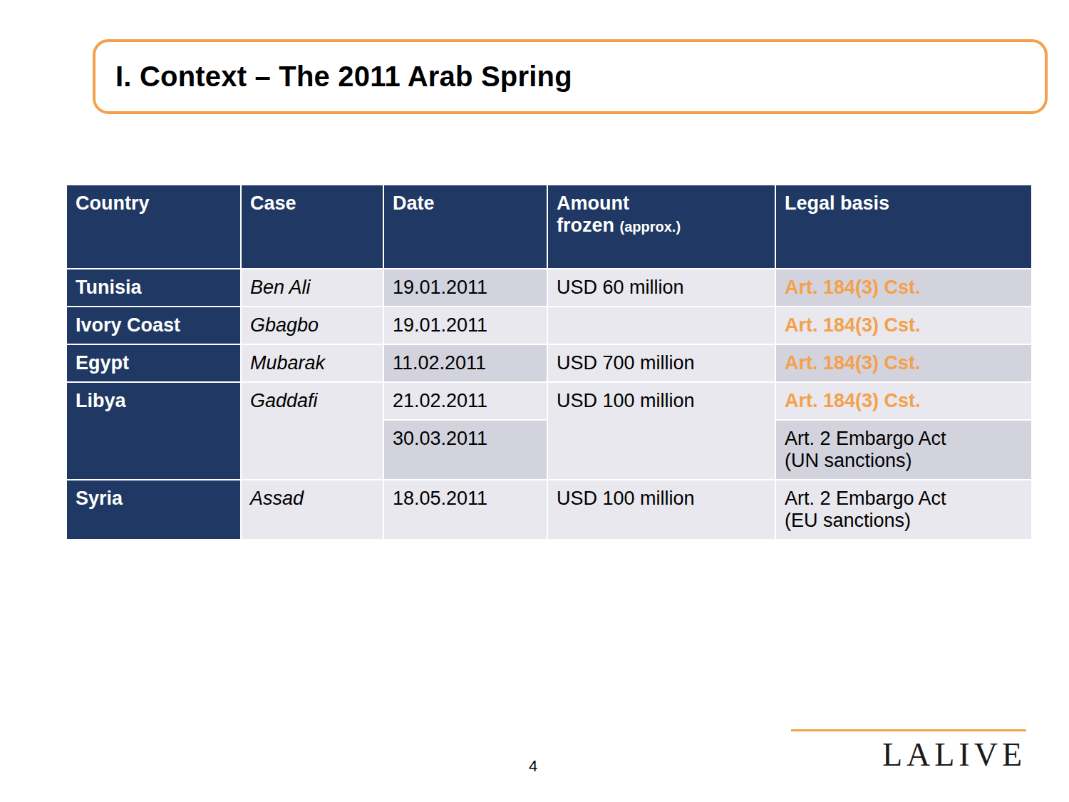I. Context – The 2011 Arab Spring
| Country | Case | Date | Amount frozen (approx.) | Legal basis |
| --- | --- | --- | --- | --- |
| Tunisia | Ben Ali | 19.01.2011 | USD 60 million | Art. 184(3) Cst. |
| Ivory Coast | Gbagbo | 19.01.2011 | | Art. 184(3) Cst. |
| Egypt | Mubarak | 11.02.2011 | USD 700 million | Art. 184(3) Cst. |
| Libya | Gaddafi | 21.02.2011 | USD 100 million | Art. 184(3) Cst. |
| 30.03.2011 | Art. 2 Embargo Act (UN sanctions) |
| Syria | Assad | 18.05.2011 | USD 100 million | Art. 2 Embargo Act (EU sanctions) |
4
LALIVE